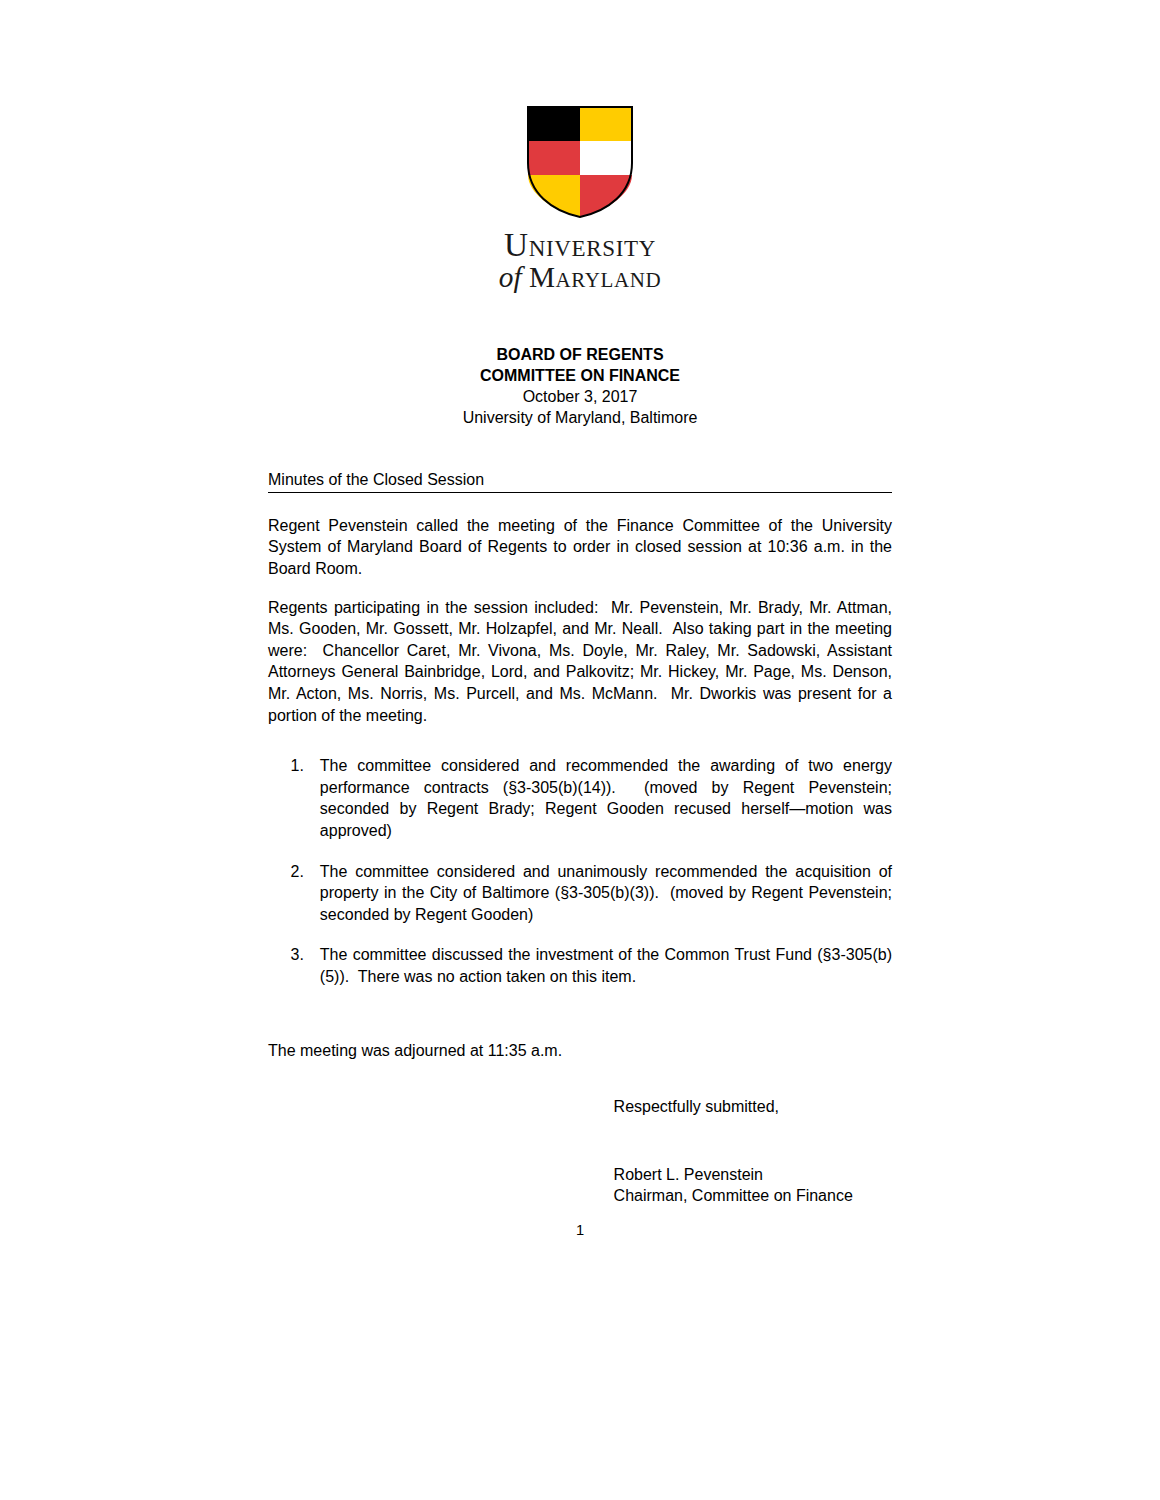University
of Maryland
BOARD OF REGENTS
COMMITTEE ON FINANCE
October 3, 2017
University of Maryland, Baltimore
Minutes of the Closed Session
Regent Pevenstein called the meeting of the Finance Committee of the University System of Maryland Board of Regents to order in closed session at 10:36 a.m. in the Board Room.
Regents participating in the session included: Mr. Pevenstein, Mr. Brady, Mr. Attman, Ms. Gooden, Mr. Gossett, Mr. Holzapfel, and Mr. Neall. Also taking part in the meeting were: Chancellor Caret, Mr. Vivona, Ms. Doyle, Mr. Raley, Mr. Sadowski, Assistant Attorneys General Bainbridge, Lord, and Palkovitz; Mr. Hickey, Mr. Page, Ms. Denson, Mr. Acton, Ms. Norris, Ms. Purcell, and Ms. McMann. Mr. Dworkis was present for a portion of the meeting.
The committee considered and recommended the awarding of two energy performance contracts (§3-305(b)(14)). (moved by Regent Pevenstein; seconded by Regent Brady; Regent Gooden recused herself—motion was approved)
The committee considered and unanimously recommended the acquisition of property in the City of Baltimore (§3-305(b)(3)). (moved by Regent Pevenstein; seconded by Regent Gooden)
The committee discussed the investment of the Common Trust Fund (§3-305(b)(5)). There was no action taken on this item.
The meeting was adjourned at 11:35 a.m.
Respectfully submitted,
Robert L. Pevenstein
Chairman, Committee on Finance
1